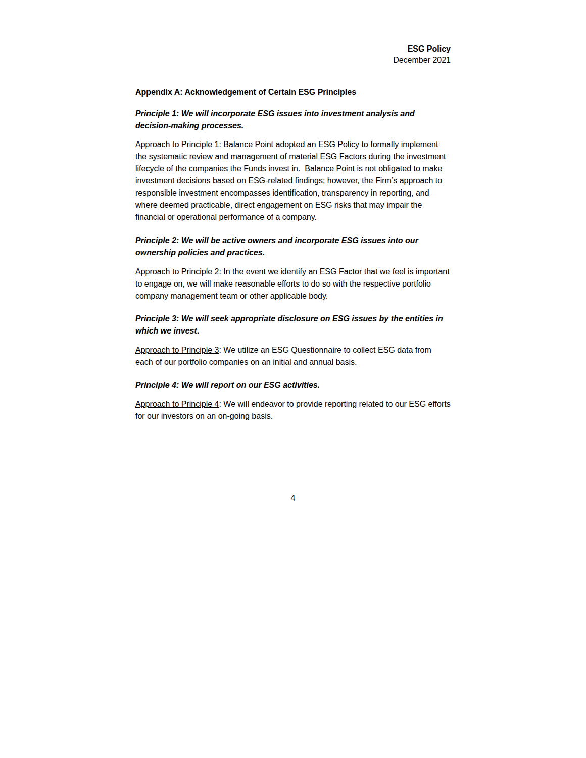ESG Policy
December 2021
Appendix A: Acknowledgement of Certain ESG Principles
Principle 1: We will incorporate ESG issues into investment analysis and decision-making processes.
Approach to Principle 1: Balance Point adopted an ESG Policy to formally implement the systematic review and management of material ESG Factors during the investment lifecycle of the companies the Funds invest in. Balance Point is not obligated to make investment decisions based on ESG-related findings; however, the Firm’s approach to responsible investment encompasses identification, transparency in reporting, and where deemed practicable, direct engagement on ESG risks that may impair the financial or operational performance of a company.
Principle 2: We will be active owners and incorporate ESG issues into our ownership policies and practices.
Approach to Principle 2: In the event we identify an ESG Factor that we feel is important to engage on, we will make reasonable efforts to do so with the respective portfolio company management team or other applicable body.
Principle 3: We will seek appropriate disclosure on ESG issues by the entities in which we invest.
Approach to Principle 3: We utilize an ESG Questionnaire to collect ESG data from each of our portfolio companies on an initial and annual basis.
Principle 4: We will report on our ESG activities.
Approach to Principle 4: We will endeavor to provide reporting related to our ESG efforts for our investors on an on-going basis.
4